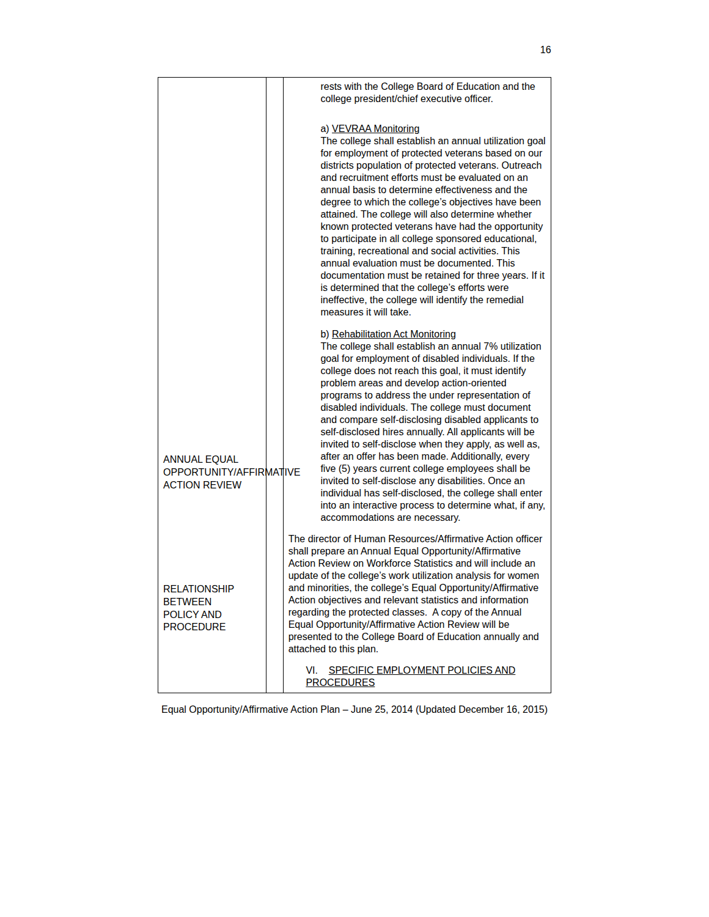16
| ANNUAL EQUAL OPPORTUNITY/AFFIRMATIVE ACTION REVIEW RELATIONSHIP BETWEEN POLICY AND PROCEDURE | | rests with the College Board of Education and the college president/chief executive officer. a) VEVRAA Monitoring The college shall establish an annual utilization goal for employment of protected veterans based on our districts population of protected veterans. Outreach and recruitment efforts must be evaluated on an annual basis to determine effectiveness and the degree to which the college’s objectives have been attained. The college will also determine whether known protected veterans have had the opportunity to participate in all college sponsored educational, training, recreational and social activities. This annual evaluation must be documented. This documentation must be retained for three years. If it is determined that the college’s efforts were ineffective, the college will identify the remedial measures it will take. b) Rehabilitation Act Monitoring The college shall establish an annual 7% utilization goal for employment of disabled individuals. If the college does not reach this goal, it must identify problem areas and develop action-oriented programs to address the under representation of disabled individuals. The college must document and compare self-disclosing disabled applicants to self-disclosed hires annually. All applicants will be invited to self-disclose when they apply, as well as, after an offer has been made. Additionally, every five (5) years current college employees shall be invited to self-disclose any disabilities. Once an individual has self-disclosed, the college shall enter into an interactive process to determine what, if any, accommodations are necessary. The director of Human Resources/Affirmative Action officer shall prepare an Annual Equal Opportunity/Affirmative Action Review on Workforce Statistics and will include an update of the college’s work utilization analysis for women and minorities, the college’s Equal Opportunity/Affirmative Action objectives and relevant statistics and information regarding the protected classes. A copy of the Annual Equal Opportunity/Affirmative Action Review will be presented to the College Board of Education annually and attached to this plan. VI. SPECIFIC EMPLOYMENT POLICIES AND PROCEDURES |
Equal Opportunity/Affirmative Action Plan – June 25, 2014 (Updated December 16, 2015)